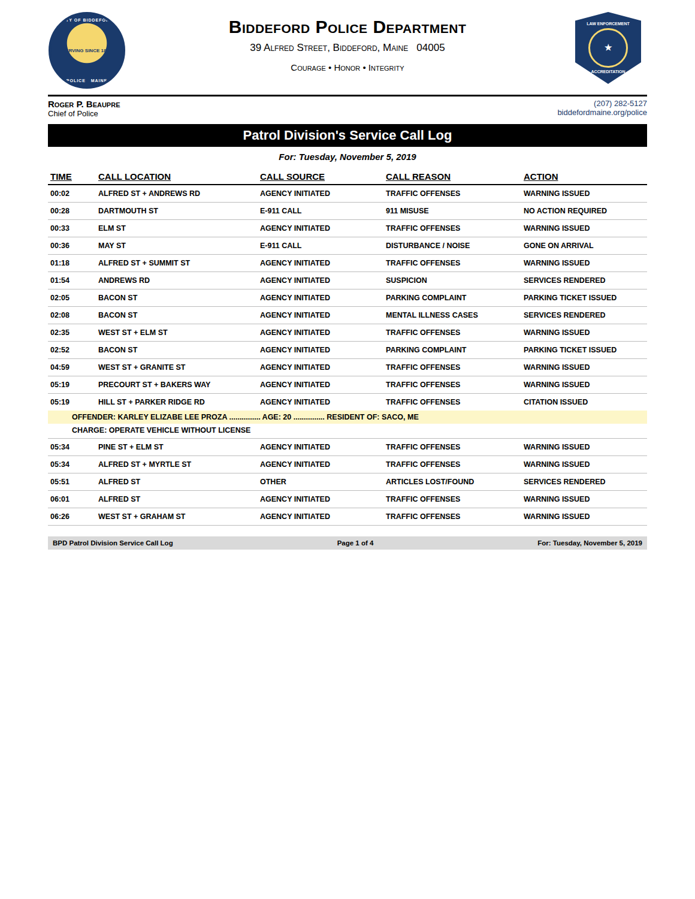CITY OF BIDDEFORD
SERVING SINCE 1855
POLICE MAINE
Biddeford Police Department
39 Alfred Street, Biddeford, Maine 04005
Courage • Honor • Integrity
LAW ENFORCEMENT
★
ACCREDITATION
Roger P. Beaupre
Chief of Police
(207) 282-5127
biddefordmaine.org/police
Patrol Division's Service Call Log
For: Tuesday, November 5, 2019
| TIME | CALL LOCATION | CALL SOURCE | CALL REASON | ACTION |
| --- | --- | --- | --- | --- |
| 00:02 | ALFRED ST + ANDREWS RD | AGENCY INITIATED | TRAFFIC OFFENSES | WARNING ISSUED |
| 00:28 | DARTMOUTH ST | E-911 CALL | 911 MISUSE | NO ACTION REQUIRED |
| 00:33 | ELM ST | AGENCY INITIATED | TRAFFIC OFFENSES | WARNING ISSUED |
| 00:36 | MAY ST | E-911 CALL | DISTURBANCE / NOISE | GONE ON ARRIVAL |
| 01:18 | ALFRED ST + SUMMIT ST | AGENCY INITIATED | TRAFFIC OFFENSES | WARNING ISSUED |
| 01:54 | ANDREWS RD | AGENCY INITIATED | SUSPICION | SERVICES RENDERED |
| 02:05 | BACON ST | AGENCY INITIATED | PARKING COMPLAINT | PARKING TICKET ISSUED |
| 02:08 | BACON ST | AGENCY INITIATED | MENTAL ILLNESS CASES | SERVICES RENDERED |
| 02:35 | WEST ST + ELM ST | AGENCY INITIATED | TRAFFIC OFFENSES | WARNING ISSUED |
| 02:52 | BACON ST | AGENCY INITIATED | PARKING COMPLAINT | PARKING TICKET ISSUED |
| 04:59 | WEST ST + GRANITE ST | AGENCY INITIATED | TRAFFIC OFFENSES | WARNING ISSUED |
| 05:19 | PRECOURT ST + BAKERS WAY | AGENCY INITIATED | TRAFFIC OFFENSES | WARNING ISSUED |
| 05:19 | HILL ST + PARKER RIDGE RD | AGENCY INITIATED | TRAFFIC OFFENSES | CITATION ISSUED |
| OFFENDER: KARLEY ELIZABE LEE PROZA ............... AGE: 20 ............... RESIDENT OF: SACO, ME |
| CHARGE: OPERATE VEHICLE WITHOUT LICENSE |
| 05:34 | PINE ST + ELM ST | AGENCY INITIATED | TRAFFIC OFFENSES | WARNING ISSUED |
| 05:34 | ALFRED ST + MYRTLE ST | AGENCY INITIATED | TRAFFIC OFFENSES | WARNING ISSUED |
| 05:51 | ALFRED ST | OTHER | ARTICLES LOST/FOUND | SERVICES RENDERED |
| 06:01 | ALFRED ST | AGENCY INITIATED | TRAFFIC OFFENSES | WARNING ISSUED |
| 06:26 | WEST ST + GRAHAM ST | AGENCY INITIATED | TRAFFIC OFFENSES | WARNING ISSUED |
BPD Patrol Division Service Call Log
Page 1 of 4
For: Tuesday, November 5, 2019